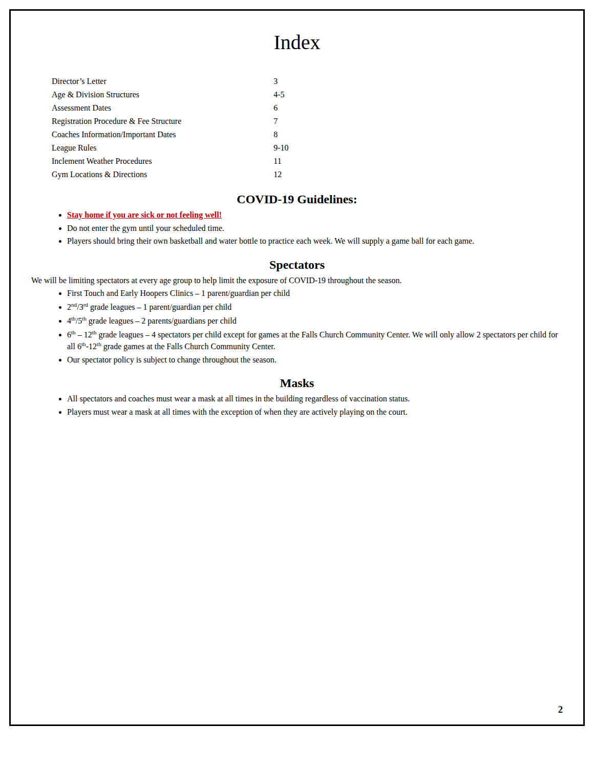Index
| Director’s Letter | 3 |
| Age & Division Structures | 4-5 |
| Assessment Dates | 6 |
| Registration Procedure & Fee Structure | 7 |
| Coaches Information/Important Dates | 8 |
| League Rules | 9-10 |
| Inclement Weather Procedures | 11 |
| Gym Locations & Directions | 12 |
COVID-19 Guidelines:
Stay home if you are sick or not feeling well!
Do not enter the gym until your scheduled time.
Players should bring their own basketball and water bottle to practice each week. We will supply a game ball for each game.
Spectators
We will be limiting spectators at every age group to help limit the exposure of COVID-19 throughout the season.
First Touch and Early Hoopers Clinics – 1 parent/guardian per child
2nd/3rd grade leagues – 1 parent/guardian per child
4th/5th grade leagues – 2 parents/guardians per child
6th – 12th grade leagues – 4 spectators per child except for games at the Falls Church Community Center. We will only allow 2 spectators per child for all 6th-12th grade games at the Falls Church Community Center.
Our spectator policy is subject to change throughout the season.
Masks
All spectators and coaches must wear a mask at all times in the building regardless of vaccination status.
Players must wear a mask at all times with the exception of when they are actively playing on the court.
2